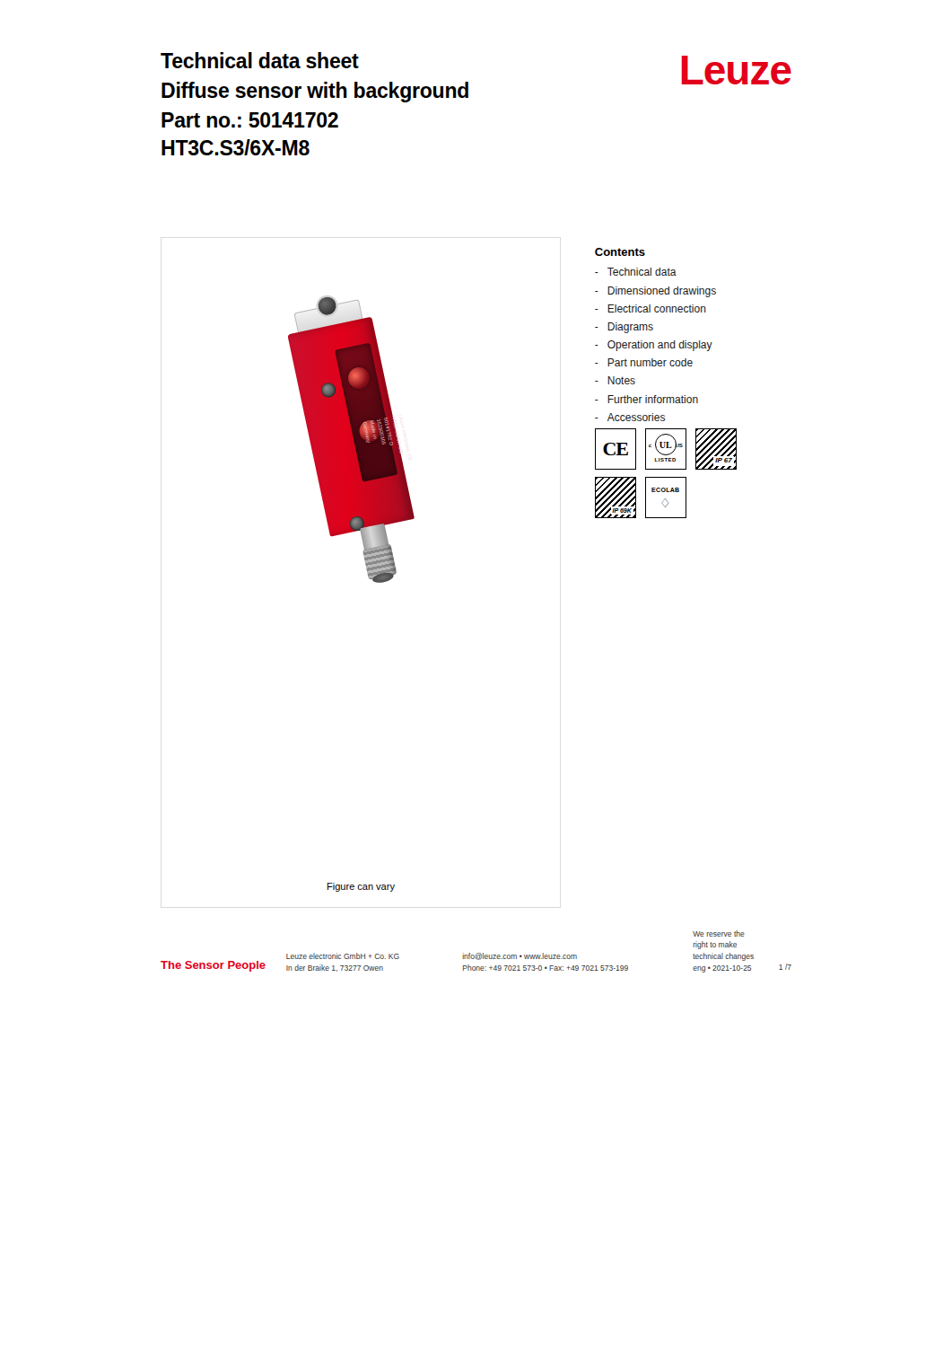Technical data sheet
Diffuse sensor with background
Part no.: 50141702
HT3C.S3/6X-M8
Leuze
Leuze electronic CE
HT3C.S3/6X-M8
50141702 D 162500305
Made in
Germany
Figure can vary
Contents
Technical data
Dimensioned drawings
Electrical connection
Diagrams
Operation and display
Part number code
Notes
Further information
Accessories
CE
cUS
UL
LISTED
IP 67
IP 69K
ECOLAB
♢
The Sensor People
Leuze electronic GmbH + Co. KG
In der Braike 1, 73277 Owen
info@leuze.com • www.leuze.com
Phone: +49 7021 573-0 • Fax: +49 7021 573-199
We reserve the right to make technical changes
eng • 2021-10-25
1 /7